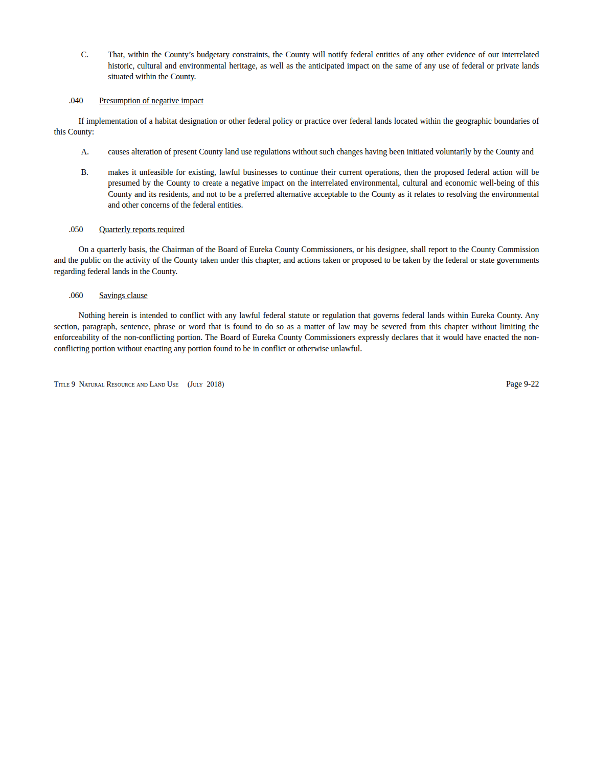C.
That, within the County’s budgetary constraints, the County will notify federal entities of any other evidence of our interrelated historic, cultural and environmental heritage, as well as the anticipated impact on the same of any use of federal or private lands situated within the County.
.040 Presumption of negative impact
If implementation of a habitat designation or other federal policy or practice over federal lands located within the geographic boundaries of this County:
A.
causes alteration of present County land use regulations without such changes having been initiated voluntarily by the County and
B.
makes it unfeasible for existing, lawful businesses to continue their current operations, then the proposed federal action will be presumed by the County to create a negative impact on the interrelated environmental, cultural and economic well-being of this County and its residents, and not to be a preferred alternative acceptable to the County as it relates to resolving the environmental and other concerns of the federal entities.
.050 Quarterly reports required
On a quarterly basis, the Chairman of the Board of Eureka County Commissioners, or his designee, shall report to the County Commission and the public on the activity of the County taken under this chapter, and actions taken or proposed to be taken by the federal or state governments regarding federal lands in the County.
.060 Savings clause
Nothing herein is intended to conflict with any lawful federal statute or regulation that governs federal lands within Eureka County. Any section, paragraph, sentence, phrase or word that is found to do so as a matter of law may be severed from this chapter without limiting the enforceability of the non-conflicting portion. The Board of Eureka County Commissioners expressly declares that it would have enacted the non-conflicting portion without enacting any portion found to be in conflict or otherwise unlawful.
Title 9 Natural Resource and Land Use(July 2018)
Page 9-22